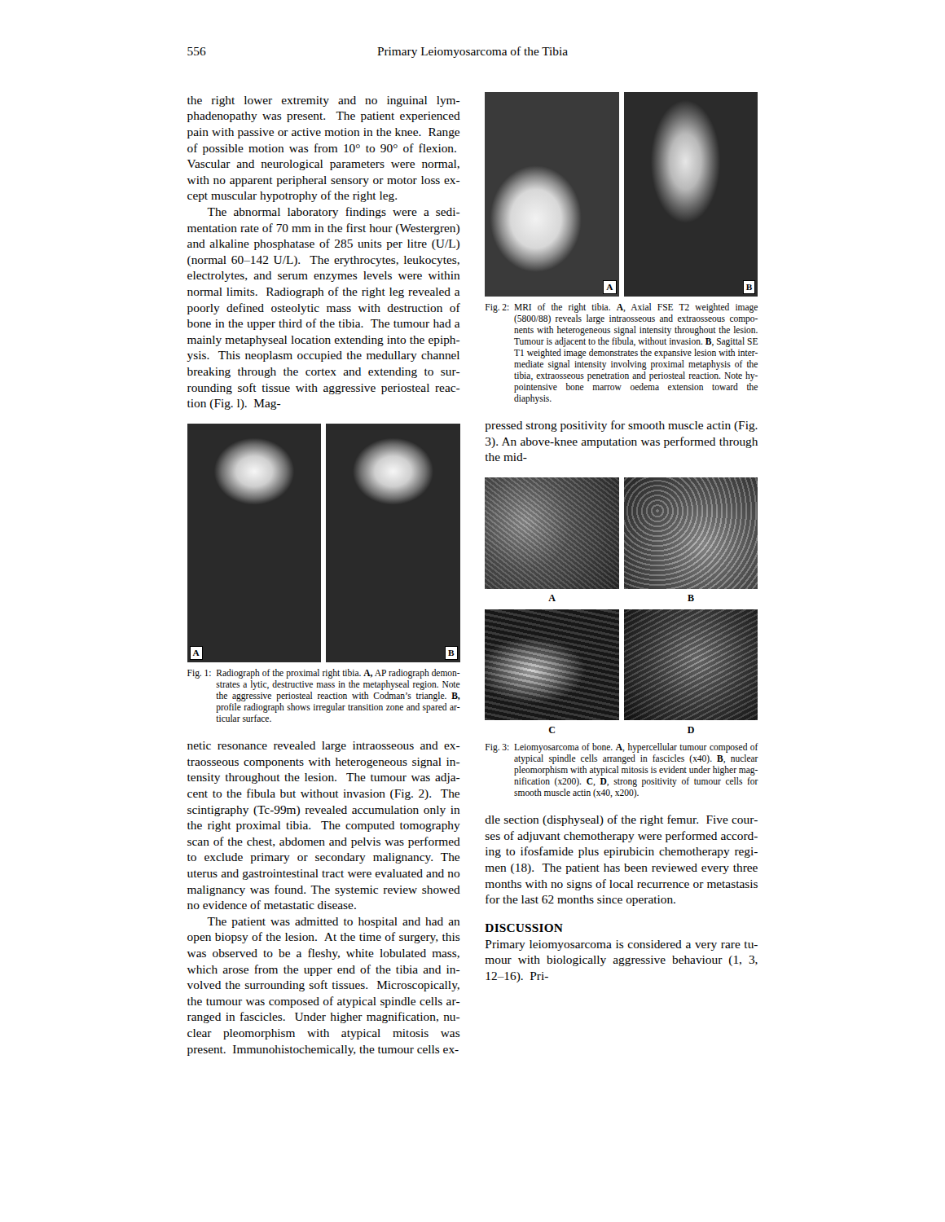556
Primary Leiomyosarcoma of the Tibia
the right lower extremity and no inguinal lymphadenopathy was present. The patient experienced pain with passive or active motion in the knee. Range of possible motion was from 10° to 90° of flexion. Vascular and neurological parameters were normal, with no apparent peripheral sensory or motor loss except muscular hypotrophy of the right leg.
The abnormal laboratory findings were a sedimentation rate of 70 mm in the first hour (Westergren) and alkaline phosphatase of 285 units per litre (U/L) (normal 60–142 U/L). The erythrocytes, leukocytes, electrolytes, and serum enzymes levels were within normal limits. Radiograph of the right leg revealed a poorly defined osteolytic mass with destruction of bone in the upper third of the tibia. The tumour had a mainly metaphyseal location extending into the epiphysis. This neoplasm occupied the medullary channel breaking through the cortex and extending to surrounding soft tissue with aggressive periosteal reaction (Fig. l). Mag-
A
B
Fig. 1:
Radiograph of the proximal right tibia. A, AP radiograph demonstrates a lytic, destructive mass in the metaphyseal region. Note the aggressive periosteal reaction with Codman’s triangle. B, profile radiograph shows irregular transition zone and spared articular surface.
netic resonance revealed large intraosseous and extraosseous components with heterogeneous signal intensity throughout the lesion. The tumour was adjacent to the fibula but without invasion (Fig. 2). The scintigraphy (Tc-99m) revealed accumulation only in the right proximal tibia. The computed tomography scan of the chest, abdomen and pelvis was performed to exclude primary or secondary malignancy. The uterus and gastrointestinal tract were evaluated and no malignancy was found. The systemic review showed no evidence of metastatic disease.
The patient was admitted to hospital and had an open biopsy of the lesion. At the time of surgery, this was observed to be a fleshy, white lobulated mass, which arose from the upper end of the tibia and involved the surrounding soft tissues. Microscopically, the tumour was composed of atypical spindle cells arranged in fascicles. Under higher magnification, nuclear pleomorphism with atypical mitosis was present. Immunohistochemically, the tumour cells ex-
A
B
Fig. 2:
MRI of the right tibia. A, Axial FSE T2 weighted image (5800/88) reveals large intraosseous and extraosseous components with heterogeneous signal intensity throughout the lesion. Tumour is adjacent to the fibula, without invasion. B, Sagittal SE T1 weighted image demonstrates the expansive lesion with intermediate signal intensity involving proximal metaphysis of the tibia, extraosseous penetration and periosteal reaction. Note hypointensive bone marrow oedema extension toward the diaphysis.
pressed strong positivity for smooth muscle actin (Fig. 3). An above-knee amputation was performed through the mid-
A
B
C
D
Fig. 3:
Leiomyosarcoma of bone. A, hypercellular tumour composed of atypical spindle cells arranged in fascicles (x40). B, nuclear pleomorphism with atypical mitosis is evident under higher magnification (x200). C, D, strong positivity of tumour cells for smooth muscle actin (x40, x200).
dle section (disphyseal) of the right femur. Five courses of adjuvant chemotherapy were performed according to ifosfamide plus epirubicin chemotherapy regimen (18). The patient has been reviewed every three months with no signs of local recurrence or metastasis for the last 62 months since operation.
Discussion
Primary leiomyosarcoma is considered a very rare tumour with biologically aggressive behaviour (1, 3, 12–16). Pri-